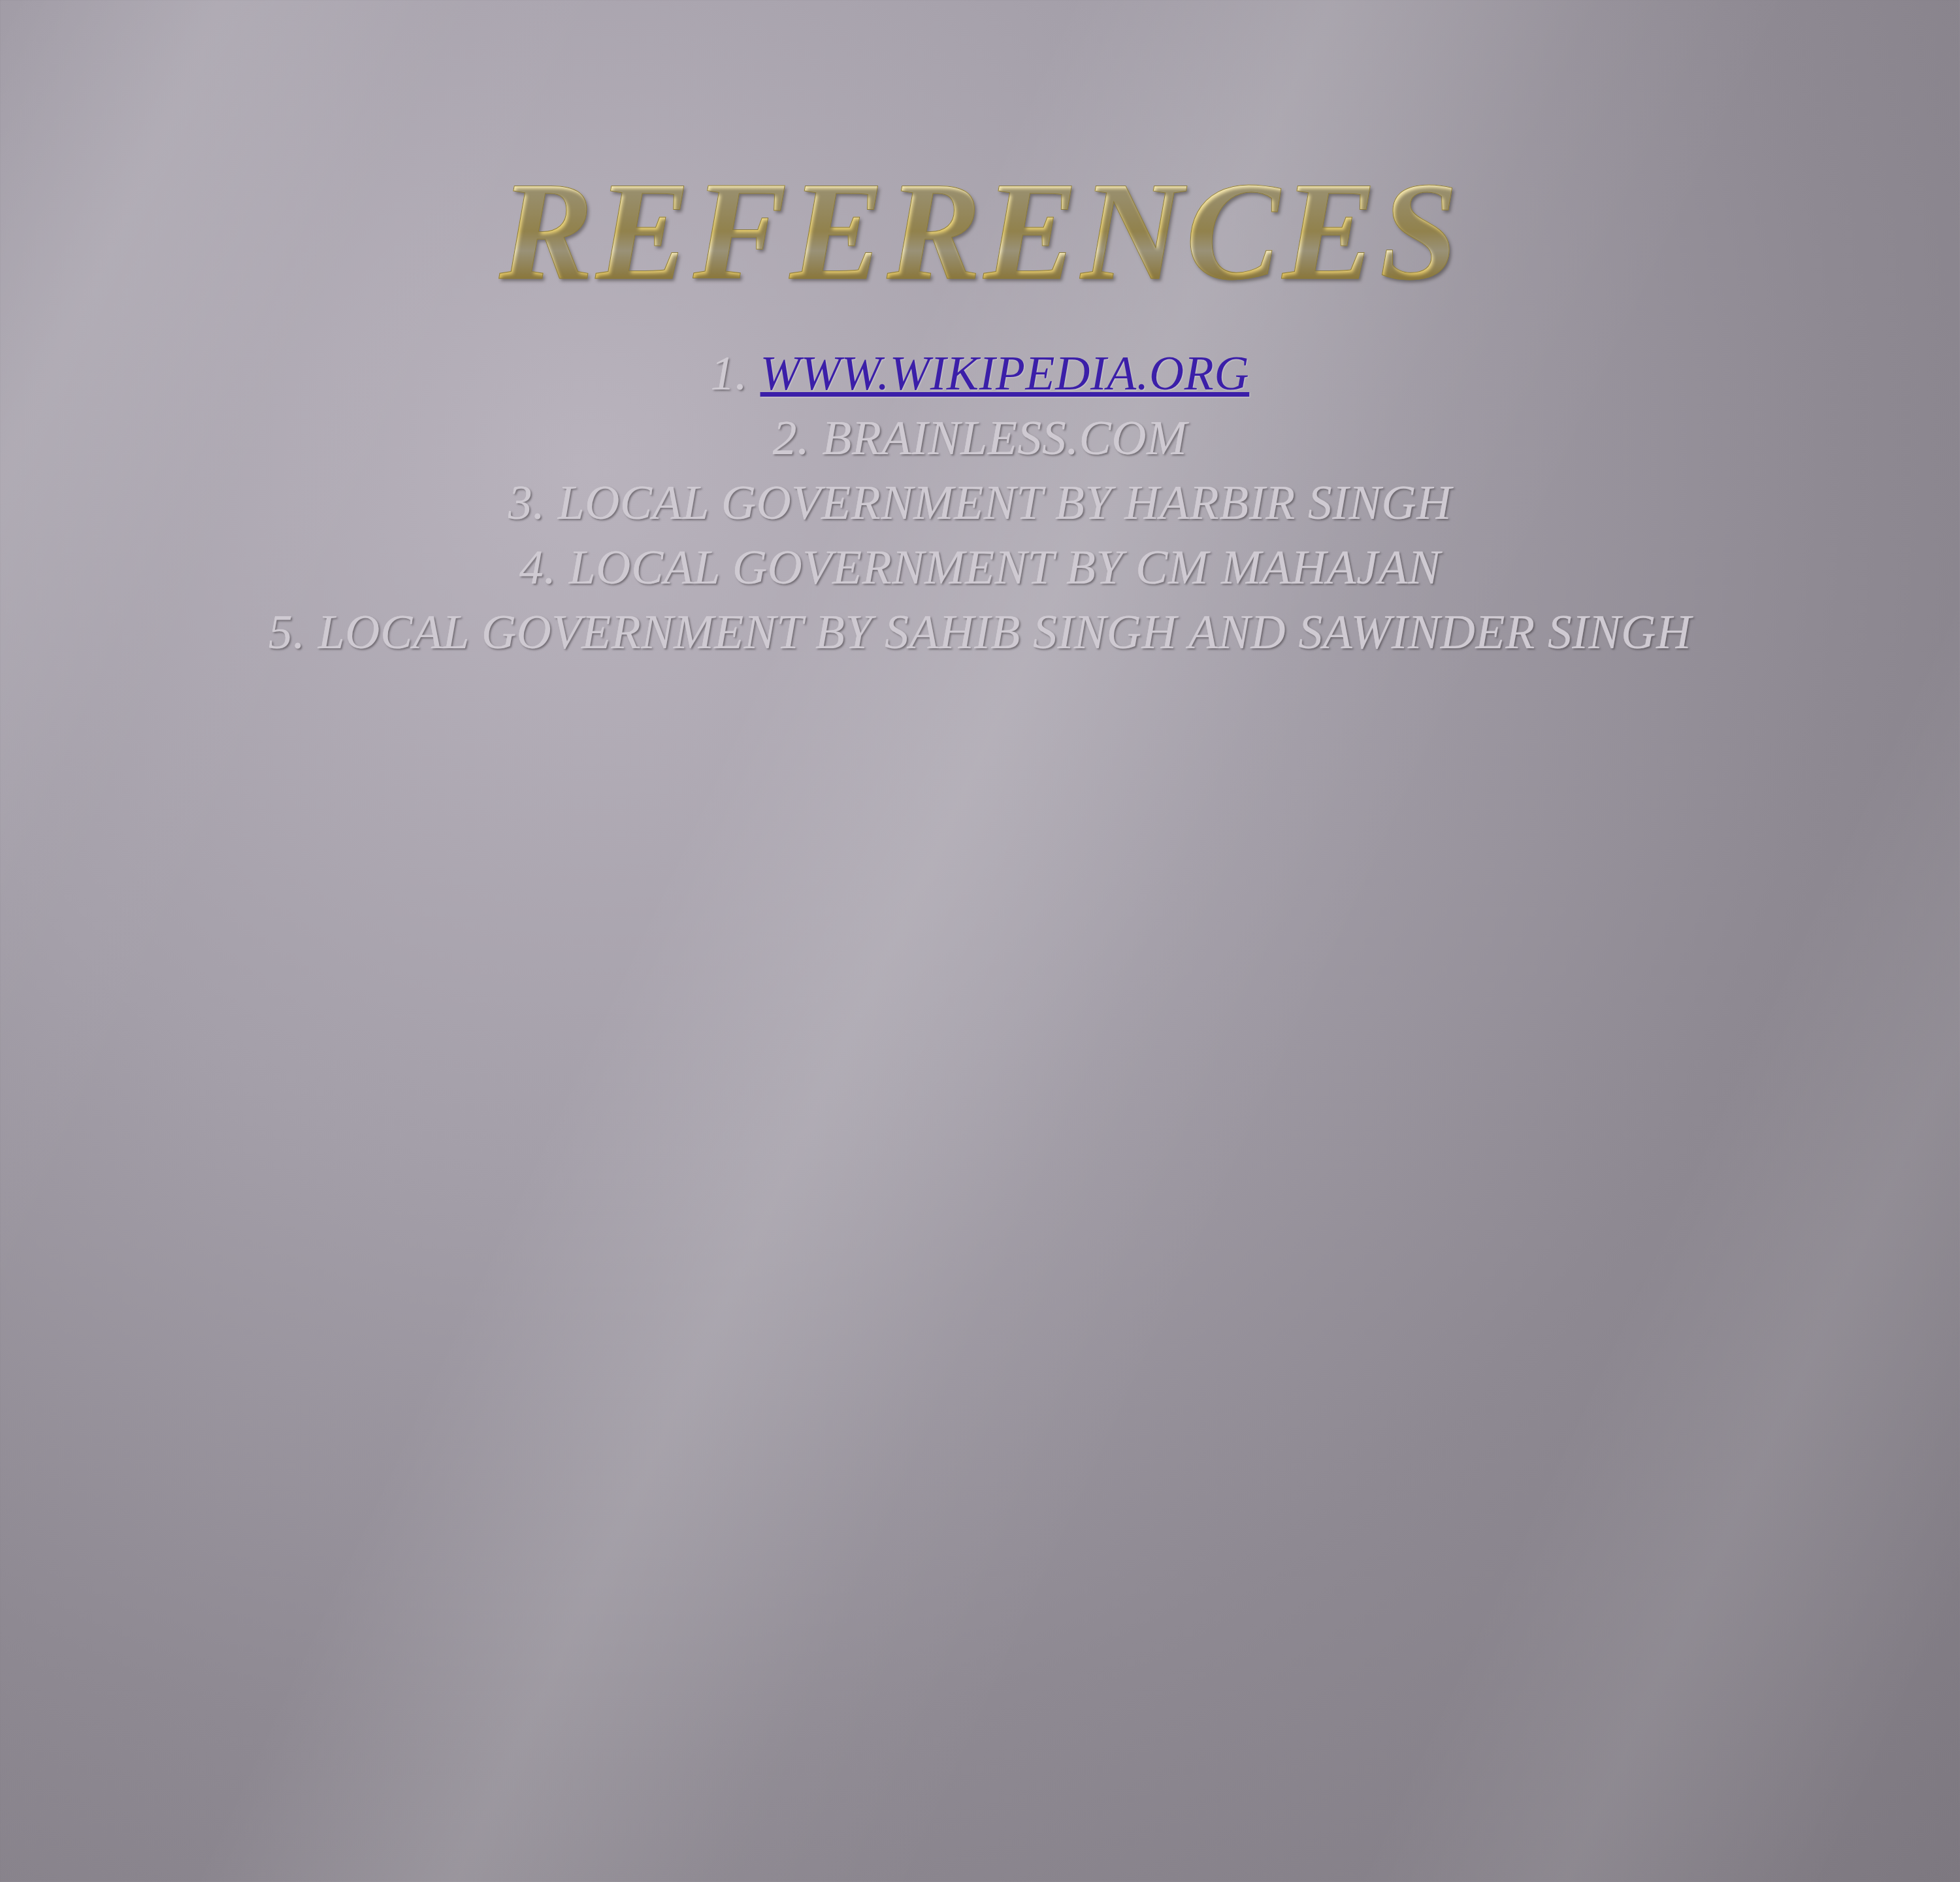References
1. www.wikipedia.org
2. Brainless.com
3. Local Government by Harbir Singh
4. Local Government by CM Mahajan
5. Local Government by Sahib Singh and Sawinder Singh